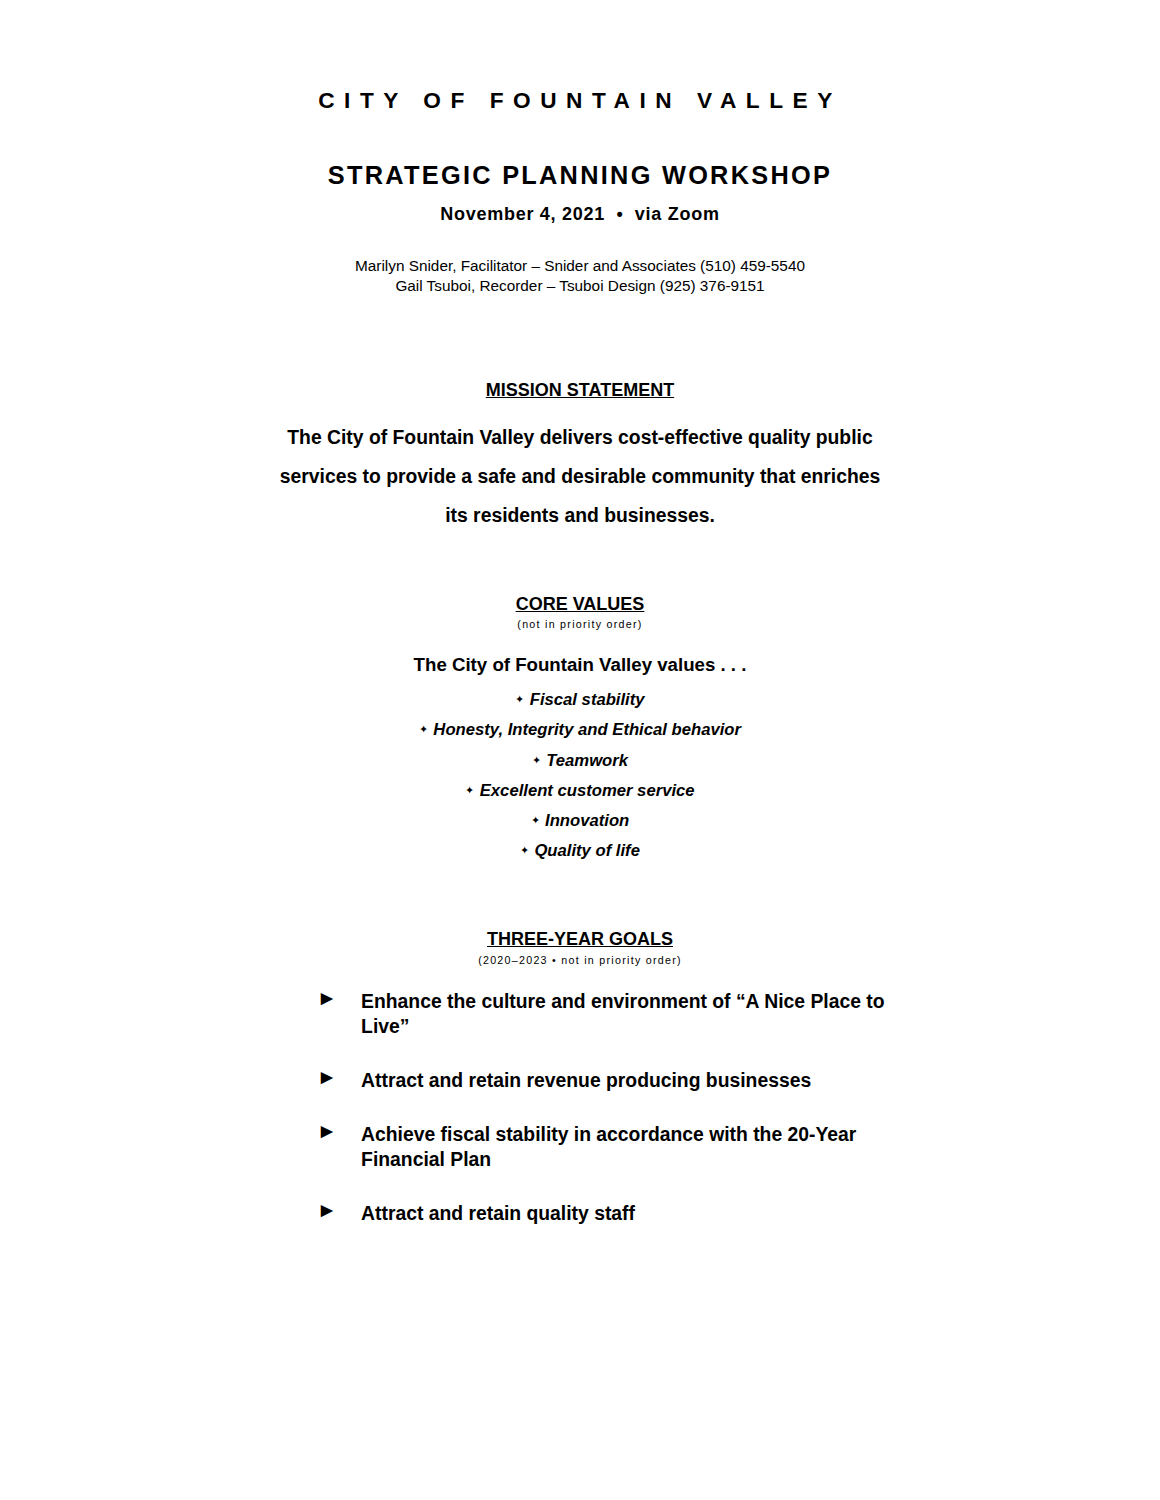CITY OF FOUNTAIN VALLEY
STRATEGIC PLANNING WORKSHOP
November 4, 2021 • via Zoom
Marilyn Snider, Facilitator – Snider and Associates (510) 459-5540
Gail Tsuboi, Recorder – Tsuboi Design (925) 376-9151
MISSION STATEMENT
The City of Fountain Valley delivers cost-effective quality public services to provide a safe and desirable community that enriches its residents and businesses.
CORE VALUES
(not in priority order)
The City of Fountain Valley values . . .
Fiscal stability
Honesty, Integrity and Ethical behavior
Teamwork
Excellent customer service
Innovation
Quality of life
THREE-YEAR GOALS
(2020–2023 • not in priority order)
Enhance the culture and environment of “A Nice Place to Live”
Attract and retain revenue producing businesses
Achieve fiscal stability in accordance with the 20-Year Financial Plan
Attract and retain quality staff